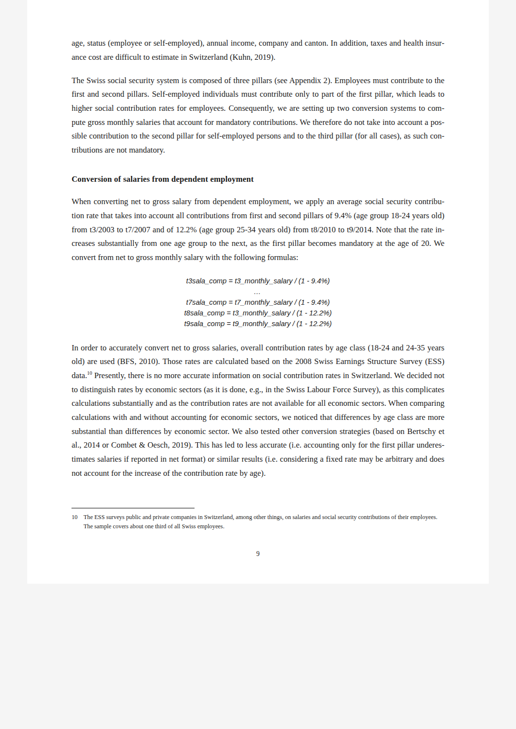age, status (employee or self-employed), annual income, company and canton. In addition, taxes and health insurance cost are difficult to estimate in Switzerland (Kuhn, 2019).
The Swiss social security system is composed of three pillars (see Appendix 2). Employees must contribute to the first and second pillars. Self-employed individuals must contribute only to part of the first pillar, which leads to higher social contribution rates for employees. Consequently, we are setting up two conversion systems to compute gross monthly salaries that account for mandatory contributions. We therefore do not take into account a possible contribution to the second pillar for self-employed persons and to the third pillar (for all cases), as such contributions are not mandatory.
Conversion of salaries from dependent employment
When converting net to gross salary from dependent employment, we apply an average social security contribution rate that takes into account all contributions from first and second pillars of 9.4% (age group 18-24 years old) from t3/2003 to t7/2007 and of 12.2% (age group 25-34 years old) from t8/2010 to t9/2014. Note that the rate increases substantially from one age group to the next, as the first pillar becomes mandatory at the age of 20. We convert from net to gross monthly salary with the following formulas:
t3sala_comp = t3_monthly_salary / (1 - 9.4%)
…
t7sala_comp = t7_monthly_salary / (1 - 9.4%)
t8sala_comp = t3_monthly_salary / (1 - 12.2%)
t9sala_comp = t9_monthly_salary / (1 - 12.2%)
In order to accurately convert net to gross salaries, overall contribution rates by age class (18-24 and 24-35 years old) are used (BFS, 2010). Those rates are calculated based on the 2008 Swiss Earnings Structure Survey (ESS) data.10 Presently, there is no more accurate information on social contribution rates in Switzerland. We decided not to distinguish rates by economic sectors (as it is done, e.g., in the Swiss Labour Force Survey), as this complicates calculations substantially and as the contribution rates are not available for all economic sectors. When comparing calculations with and without accounting for economic sectors, we noticed that differences by age class are more substantial than differences by economic sector. We also tested other conversion strategies (based on Bertschy et al., 2014 or Combet & Oesch, 2019). This has led to less accurate (i.e. accounting only for the first pillar underestimates salaries if reported in net format) or similar results (i.e. considering a fixed rate may be arbitrary and does not account for the increase of the contribution rate by age).
10 The ESS surveys public and private companies in Switzerland, among other things, on salaries and social security contributions of their employees. The sample covers about one third of all Swiss employees.
9